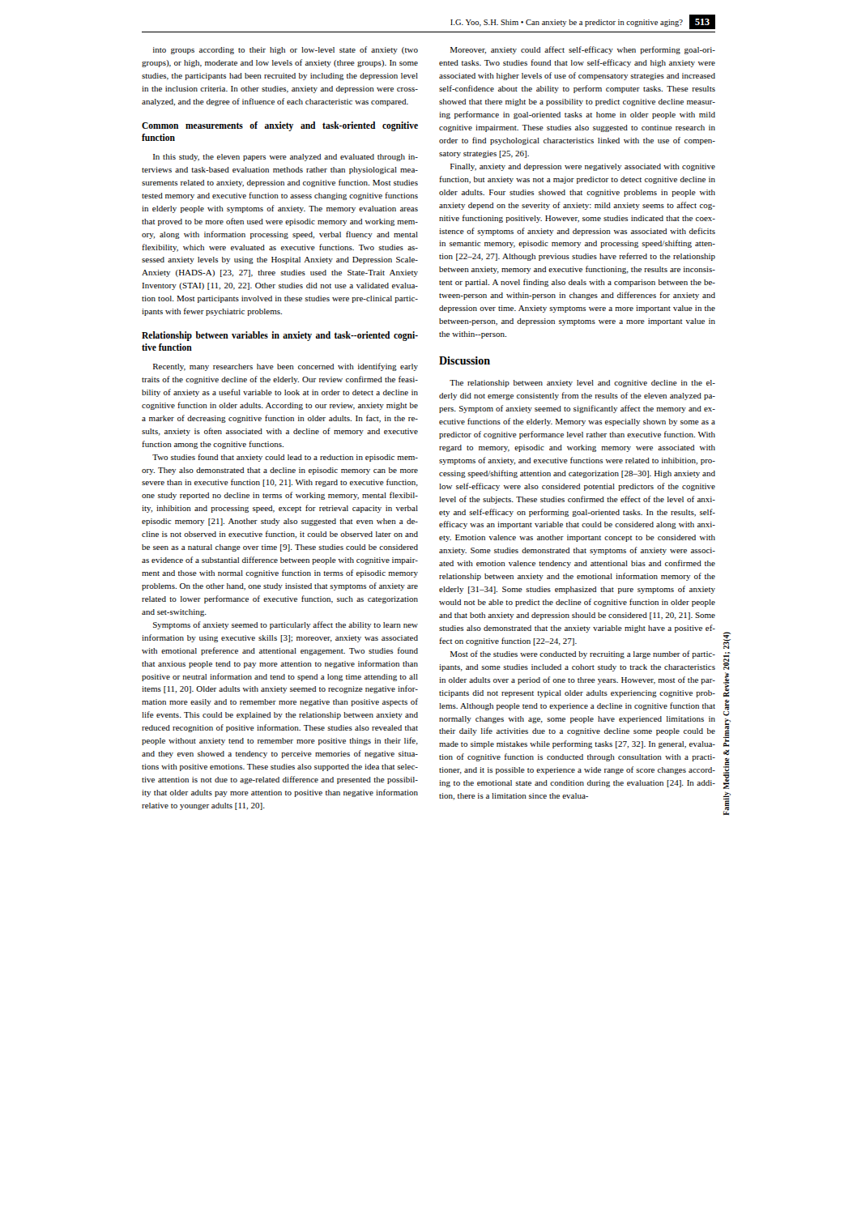I.G. Yoo, S.H. Shim • Can anxiety be a predictor in cognitive aging?
513
into groups according to their high or low-level state of anxiety (two groups), or high, moderate and low levels of anxiety (three groups). In some studies, the participants had been recruited by including the depression level in the inclusion criteria. In other studies, anxiety and depression were cross-analyzed, and the degree of influence of each characteristic was compared.
Common measurements of anxiety and task-oriented cognitive function
In this study, the eleven papers were analyzed and evaluated through interviews and task-based evaluation methods rather than physiological measurements related to anxiety, depression and cognitive function. Most studies tested memory and executive function to assess changing cognitive functions in elderly people with symptoms of anxiety. The memory evaluation areas that proved to be more often used were episodic memory and working memory, along with information processing speed, verbal fluency and mental flexibility, which were evaluated as executive functions. Two studies assessed anxiety levels by using the Hospital Anxiety and Depression Scale-Anxiety (HADS-A) [23, 27], three studies used the State-Trait Anxiety Inventory (STAI) [11, 20, 22]. Other studies did not use a validated evaluation tool. Most participants involved in these studies were pre-clinical participants with fewer psychiatric problems.
Relationship between variables in anxiety and task--oriented cognitive function
Recently, many researchers have been concerned with identifying early traits of the cognitive decline of the elderly. Our review confirmed the feasibility of anxiety as a useful variable to look at in order to detect a decline in cognitive function in older adults. According to our review, anxiety might be a marker of decreasing cognitive function in older adults. In fact, in the results, anxiety is often associated with a decline of memory and executive function among the cognitive functions.
Two studies found that anxiety could lead to a reduction in episodic memory. They also demonstrated that a decline in episodic memory can be more severe than in executive function [10, 21]. With regard to executive function, one study reported no decline in terms of working memory, mental flexibility, inhibition and processing speed, except for retrieval capacity in verbal episodic memory [21]. Another study also suggested that even when a decline is not observed in executive function, it could be observed later on and be seen as a natural change over time [9]. These studies could be considered as evidence of a substantial difference between people with cognitive impairment and those with normal cognitive function in terms of episodic memory problems. On the other hand, one study insisted that symptoms of anxiety are related to lower performance of executive function, such as categorization and set-switching.
Symptoms of anxiety seemed to particularly affect the ability to learn new information by using executive skills [3]; moreover, anxiety was associated with emotional preference and attentional engagement. Two studies found that anxious people tend to pay more attention to negative information than positive or neutral information and tend to spend a long time attending to all items [11, 20]. Older adults with anxiety seemed to recognize negative information more easily and to remember more negative than positive aspects of life events. This could be explained by the relationship between anxiety and reduced recognition of positive information. These studies also revealed that people without anxiety tend to remember more positive things in their life, and they even showed a tendency to perceive memories of negative situations with positive emotions. These studies also supported the idea that selective attention is not due to age-related difference and presented the possibility that older adults pay more attention to positive than negative information relative to younger adults [11, 20].
Moreover, anxiety could affect self-efficacy when performing goal-oriented tasks. Two studies found that low self-efficacy and high anxiety were associated with higher levels of use of compensatory strategies and increased self-confidence about the ability to perform computer tasks. These results showed that there might be a possibility to predict cognitive decline measuring performance in goal-oriented tasks at home in older people with mild cognitive impairment. These studies also suggested to continue research in order to find psychological characteristics linked with the use of compensatory strategies [25, 26].
Finally, anxiety and depression were negatively associated with cognitive function, but anxiety was not a major predictor to detect cognitive decline in older adults. Four studies showed that cognitive problems in people with anxiety depend on the severity of anxiety: mild anxiety seems to affect cognitive functioning positively. However, some studies indicated that the coexistence of symptoms of anxiety and depression was associated with deficits in semantic memory, episodic memory and processing speed/shifting attention [22–24, 27]. Although previous studies have referred to the relationship between anxiety, memory and executive functioning, the results are inconsistent or partial. A novel finding also deals with a comparison between the between-person and within-person in changes and differences for anxiety and depression over time. Anxiety symptoms were a more important value in the between-person, and depression symptoms were a more important value in the within--person.
Discussion
The relationship between anxiety level and cognitive decline in the elderly did not emerge consistently from the results of the eleven analyzed papers. Symptom of anxiety seemed to significantly affect the memory and executive functions of the elderly. Memory was especially shown by some as a predictor of cognitive performance level rather than executive function. With regard to memory, episodic and working memory were associated with symptoms of anxiety, and executive functions were related to inhibition, processing speed/shifting attention and categorization [28–30]. High anxiety and low self-efficacy were also considered potential predictors of the cognitive level of the subjects. These studies confirmed the effect of the level of anxiety and self-efficacy on performing goal-oriented tasks. In the results, self-efficacy was an important variable that could be considered along with anxiety. Emotion valence was another important concept to be considered with anxiety. Some studies demonstrated that symptoms of anxiety were associated with emotion valence tendency and attentional bias and confirmed the relationship between anxiety and the emotional information memory of the elderly [31–34]. Some studies emphasized that pure symptoms of anxiety would not be able to predict the decline of cognitive function in older people and that both anxiety and depression should be considered [11, 20, 21]. Some studies also demonstrated that the anxiety variable might have a positive effect on cognitive function [22–24, 27].
Most of the studies were conducted by recruiting a large number of participants, and some studies included a cohort study to track the characteristics in older adults over a period of one to three years. However, most of the participants did not represent typical older adults experiencing cognitive problems. Although people tend to experience a decline in cognitive function that normally changes with age, some people have experienced limitations in their daily life activities due to a cognitive decline some people could be made to simple mistakes while performing tasks [27, 32]. In general, evaluation of cognitive function is conducted through consultation with a practitioner, and it is possible to experience a wide range of score changes according to the emotional state and condition during the evaluation [24]. In addition, there is a limitation since the evalua-
Family Medicine & Primary Care Review 2021; 23(4)